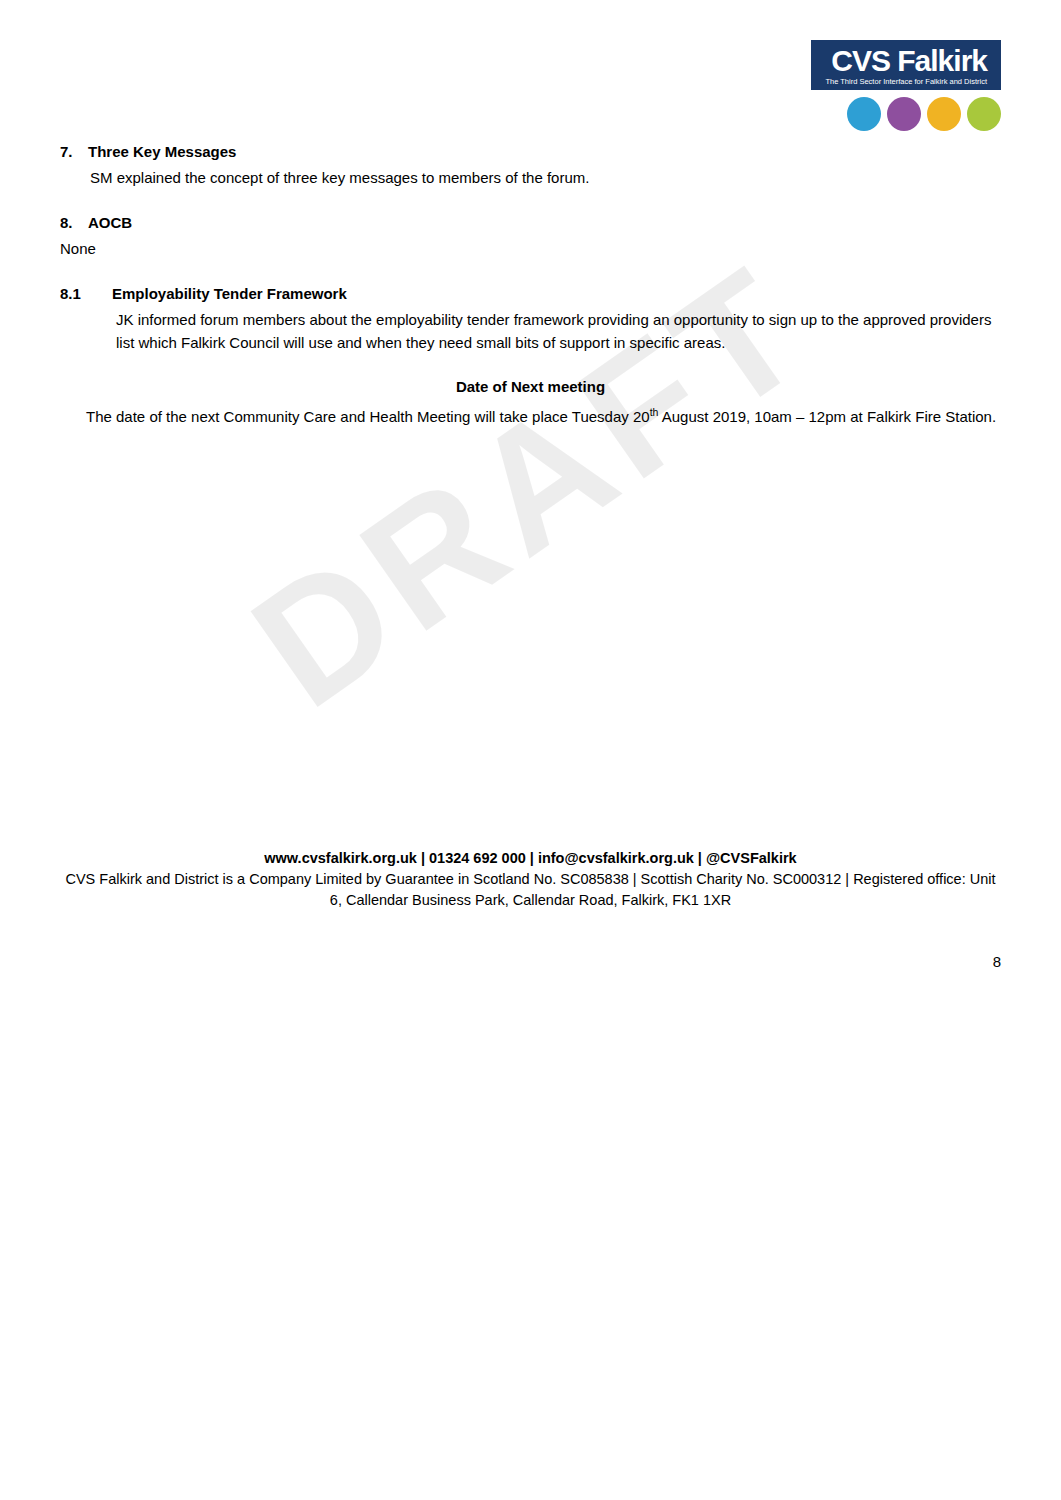DRAFT
CVS Falkirk The Third Sector Interface for Falkirk and District
7. Three Key Messages
SM explained the concept of three key messages to members of the forum.
8. AOCB
None
8.1 Employability Tender Framework
JK informed forum members about the employability tender framework providing an opportunity to sign up to the approved providers list which Falkirk Council will use and when they need small bits of support in specific areas.
Date of Next meeting
The date of the next Community Care and Health Meeting will take place Tuesday 20th August 2019, 10am – 12pm at Falkirk Fire Station.
www.cvsfalkirk.org.uk | 01324 692 000 | info@cvsfalkirk.org.uk | @CVSFalkirk
CVS Falkirk and District is a Company Limited by Guarantee in Scotland No. SC085838 | Scottish Charity No. SC000312 | Registered office: Unit 6, Callendar Business Park, Callendar Road, Falkirk, FK1 1XR
8